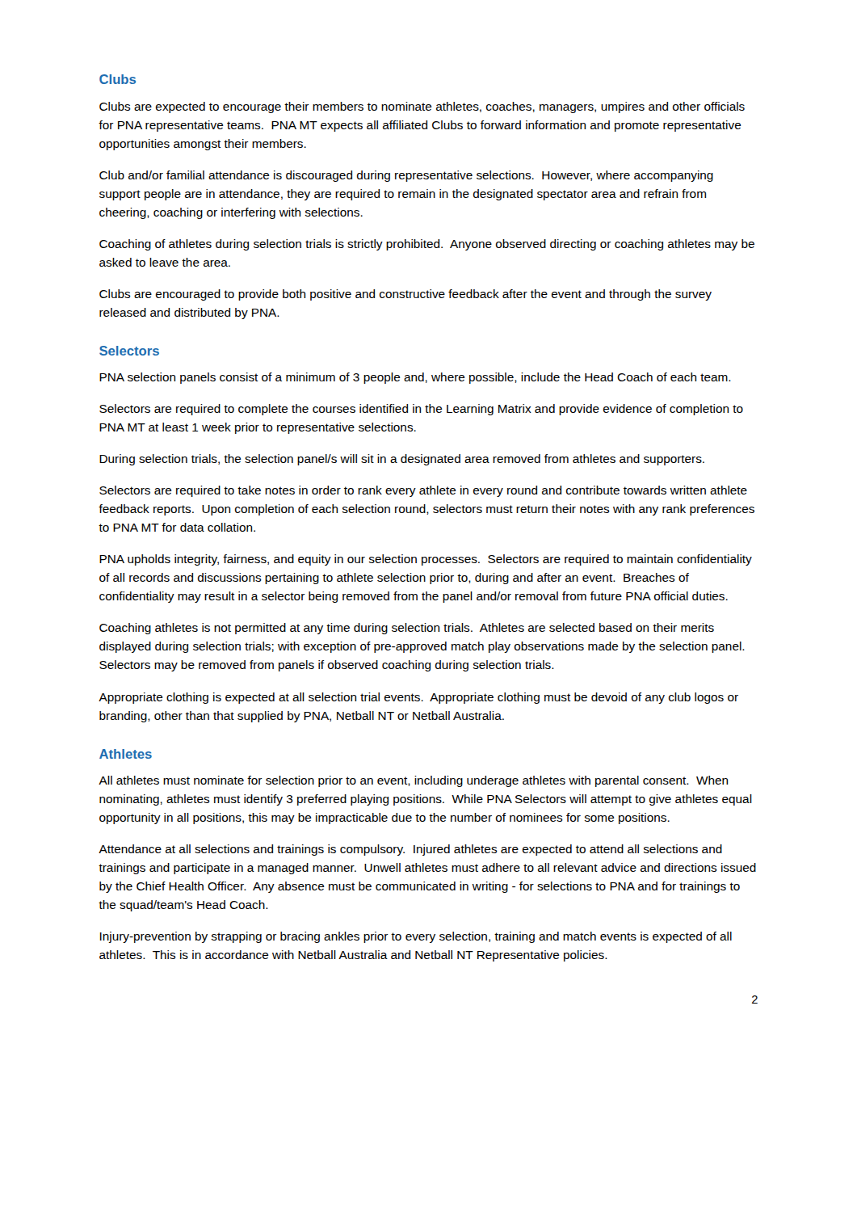Clubs
Clubs are expected to encourage their members to nominate athletes, coaches, managers, umpires and other officials for PNA representative teams. PNA MT expects all affiliated Clubs to forward information and promote representative opportunities amongst their members.
Club and/or familial attendance is discouraged during representative selections. However, where accompanying support people are in attendance, they are required to remain in the designated spectator area and refrain from cheering, coaching or interfering with selections.
Coaching of athletes during selection trials is strictly prohibited. Anyone observed directing or coaching athletes may be asked to leave the area.
Clubs are encouraged to provide both positive and constructive feedback after the event and through the survey released and distributed by PNA.
Selectors
PNA selection panels consist of a minimum of 3 people and, where possible, include the Head Coach of each team.
Selectors are required to complete the courses identified in the Learning Matrix and provide evidence of completion to PNA MT at least 1 week prior to representative selections.
During selection trials, the selection panel/s will sit in a designated area removed from athletes and supporters.
Selectors are required to take notes in order to rank every athlete in every round and contribute towards written athlete feedback reports. Upon completion of each selection round, selectors must return their notes with any rank preferences to PNA MT for data collation.
PNA upholds integrity, fairness, and equity in our selection processes. Selectors are required to maintain confidentiality of all records and discussions pertaining to athlete selection prior to, during and after an event. Breaches of confidentiality may result in a selector being removed from the panel and/or removal from future PNA official duties.
Coaching athletes is not permitted at any time during selection trials. Athletes are selected based on their merits displayed during selection trials; with exception of pre-approved match play observations made by the selection panel. Selectors may be removed from panels if observed coaching during selection trials.
Appropriate clothing is expected at all selection trial events. Appropriate clothing must be devoid of any club logos or branding, other than that supplied by PNA, Netball NT or Netball Australia.
Athletes
All athletes must nominate for selection prior to an event, including underage athletes with parental consent. When nominating, athletes must identify 3 preferred playing positions. While PNA Selectors will attempt to give athletes equal opportunity in all positions, this may be impracticable due to the number of nominees for some positions.
Attendance at all selections and trainings is compulsory. Injured athletes are expected to attend all selections and trainings and participate in a managed manner. Unwell athletes must adhere to all relevant advice and directions issued by the Chief Health Officer. Any absence must be communicated in writing - for selections to PNA and for trainings to the squad/team's Head Coach.
Injury-prevention by strapping or bracing ankles prior to every selection, training and match events is expected of all athletes. This is in accordance with Netball Australia and Netball NT Representative policies.
2